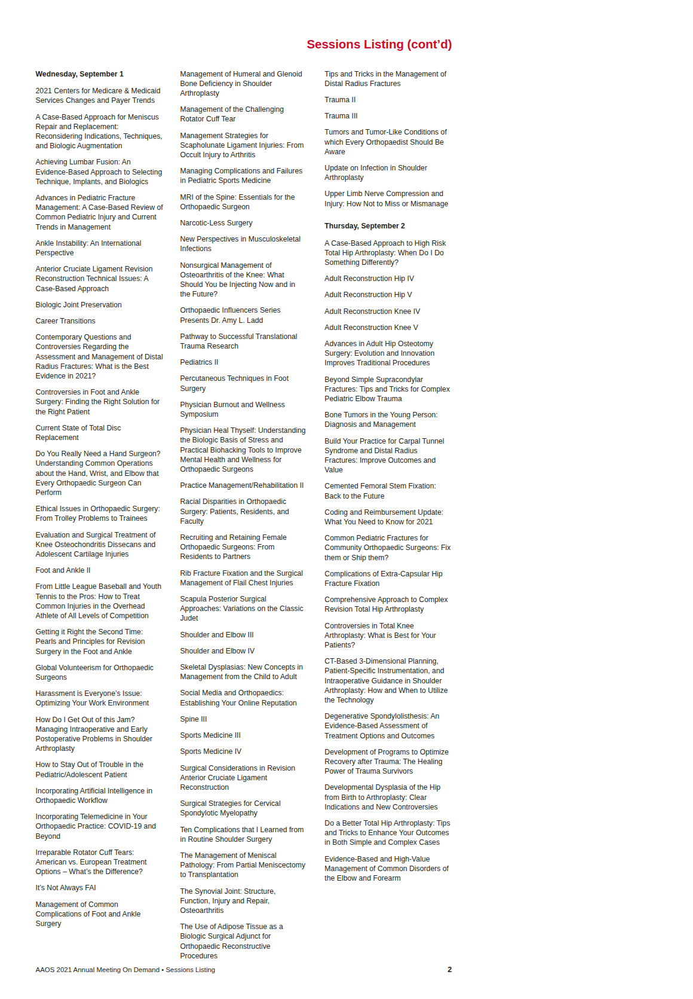Sessions Listing (cont’d)
Wednesday, September 1
2021 Centers for Medicare & Medicaid Services Changes and Payer Trends
A Case-Based Approach for Meniscus Repair and Replacement: Reconsidering Indications, Techniques, and Biologic Augmentation
Achieving Lumbar Fusion: An Evidence-Based Approach to Selecting Technique, Implants, and Biologics
Advances in Pediatric Fracture Management: A Case-Based Review of Common Pediatric Injury and Current Trends in Management
Ankle Instability: An International Perspective
Anterior Cruciate Ligament Revision Reconstruction Technical Issues: A Case-Based Approach
Biologic Joint Preservation
Career Transitions
Contemporary Questions and Controversies Regarding the Assessment and Management of Distal Radius Fractures: What is the Best Evidence in 2021?
Controversies in Foot and Ankle Surgery: Finding the Right Solution for the Right Patient
Current State of Total Disc Replacement
Do You Really Need a Hand Surgeon? Understanding Common Operations about the Hand, Wrist, and Elbow that Every Orthopaedic Surgeon Can Perform
Ethical Issues in Orthopaedic Surgery: From Trolley Problems to Trainees
Evaluation and Surgical Treatment of Knee Osteochondritis Dissecans and Adolescent Cartilage Injuries
Foot and Ankle II
From Little League Baseball and Youth Tennis to the Pros: How to Treat Common Injuries in the Overhead Athlete of All Levels of Competition
Getting it Right the Second Time: Pearls and Principles for Revision Surgery in the Foot and Ankle
Global Volunteerism for Orthopaedic Surgeons
Harassment is Everyone’s Issue: Optimizing Your Work Environment
How Do I Get Out of this Jam? Managing Intraoperative and Early Postoperative Problems in Shoulder Arthroplasty
How to Stay Out of Trouble in the Pediatric/Adolescent Patient
Incorporating Artificial Intelligence in Orthopaedic Workflow
Incorporating Telemedicine in Your Orthopaedic Practice: COVID-19 and Beyond
Irreparable Rotator Cuff Tears: American vs. European Treatment Options – What’s the Difference?
It’s Not Always FAI
Management of Common Complications of Foot and Ankle Surgery
Management of Humeral and Glenoid Bone Deficiency in Shoulder Arthroplasty
Management of the Challenging Rotator Cuff Tear
Management Strategies for Scapholunate Ligament Injuries: From Occult Injury to Arthritis
Managing Complications and Failures in Pediatric Sports Medicine
MRI of the Spine: Essentials for the Orthopaedic Surgeon
Narcotic-Less Surgery
New Perspectives in Musculoskeletal Infections
Nonsurgical Management of Osteoarthritis of the Knee: What Should You be Injecting Now and in the Future?
Orthopaedic Influencers Series Presents Dr. Amy L. Ladd
Pathway to Successful Translational Trauma Research
Pediatrics II
Percutaneous Techniques in Foot Surgery
Physician Burnout and Wellness Symposium
Physician Heal Thyself: Understanding the Biologic Basis of Stress and Practical Biohacking Tools to Improve Mental Health and Wellness for Orthopaedic Surgeons
Practice Management/Rehabilitation II
Racial Disparities in Orthopaedic Surgery: Patients, Residents, and Faculty
Recruiting and Retaining Female Orthopaedic Surgeons: From Residents to Partners
Rib Fracture Fixation and the Surgical Management of Flail Chest Injuries
Scapula Posterior Surgical Approaches: Variations on the Classic Judet
Shoulder and Elbow III
Shoulder and Elbow IV
Skeletal Dysplasias: New Concepts in Management from the Child to Adult
Social Media and Orthopaedics: Establishing Your Online Reputation
Spine III
Sports Medicine III
Sports Medicine IV
Surgical Considerations in Revision Anterior Cruciate Ligament Reconstruction
Surgical Strategies for Cervical Spondylotic Myelopathy
Ten Complications that I Learned from in Routine Shoulder Surgery
The Management of Meniscal Pathology: From Partial Meniscectomy to Transplantation
The Synovial Joint: Structure, Function, Injury and Repair, Osteoarthritis
The Use of Adipose Tissue as a Biologic Surgical Adjunct for Orthopaedic Reconstructive Procedures
Tips and Tricks in the Management of Distal Radius Fractures
Trauma II
Trauma III
Tumors and Tumor-Like Conditions of which Every Orthopaedist Should Be Aware
Update on Infection in Shoulder Arthroplasty
Upper Limb Nerve Compression and Injury: How Not to Miss or Mismanage
Thursday, September 2
A Case-Based Approach to High Risk Total Hip Arthroplasty: When Do I Do Something Differently?
Adult Reconstruction Hip IV
Adult Reconstruction Hip V
Adult Reconstruction Knee IV
Adult Reconstruction Knee V
Advances in Adult Hip Osteotomy Surgery: Evolution and Innovation Improves Traditional Procedures
Beyond Simple Supracondylar Fractures: Tips and Tricks for Complex Pediatric Elbow Trauma
Bone Tumors in the Young Person: Diagnosis and Management
Build Your Practice for Carpal Tunnel Syndrome and Distal Radius Fractures: Improve Outcomes and Value
Cemented Femoral Stem Fixation: Back to the Future
Coding and Reimbursement Update: What You Need to Know for 2021
Common Pediatric Fractures for Community Orthopaedic Surgeons: Fix them or Ship them?
Complications of Extra-Capsular Hip Fracture Fixation
Comprehensive Approach to Complex Revision Total Hip Arthroplasty
Controversies in Total Knee Arthroplasty: What is Best for Your Patients?
CT-Based 3-Dimensional Planning, Patient-Specific Instrumentation, and Intraoperative Guidance in Shoulder Arthroplasty: How and When to Utilize the Technology
Degenerative Spondylolisthesis: An Evidence-Based Assessment of Treatment Options and Outcomes
Development of Programs to Optimize Recovery after Trauma: The Healing Power of Trauma Survivors
Developmental Dysplasia of the Hip from Birth to Arthroplasty: Clear Indications and New Controversies
Do a Better Total Hip Arthroplasty: Tips and Tricks to Enhance Your Outcomes in Both Simple and Complex Cases
Evidence-Based and High-Value Management of Common Disorders of the Elbow and Forearm
AAOS 2021 Annual Meeting On Demand • Sessions Listing
2